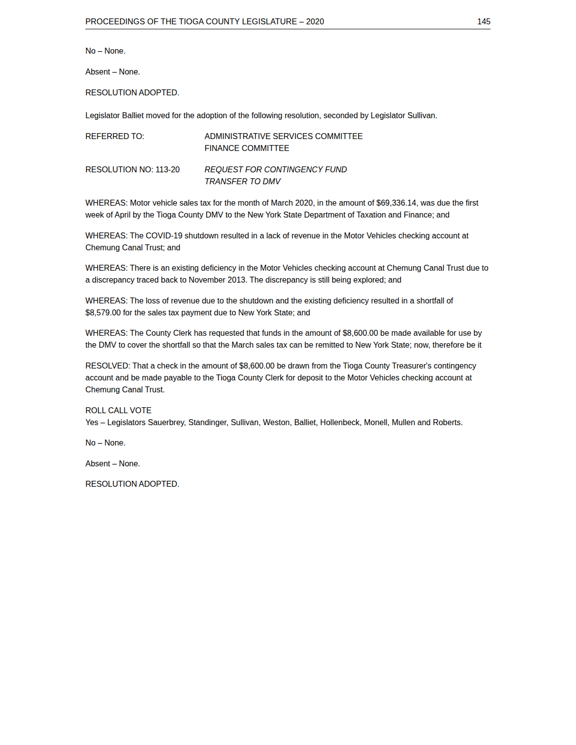Proceedings of the Tioga County Legislature – 2020 145
No – None.
Absent – None.
RESOLUTION ADOPTED.
Legislator Balliet moved for the adoption of the following resolution, seconded by Legislator Sullivan.
REFERRED TO:
ADMINISTRATIVE SERVICES COMMITTEE
FINANCE COMMITTEE
RESOLUTION NO: 113-20
REQUEST FOR CONTINGENCY FUND
TRANSFER TO DMV
WHEREAS: Motor vehicle sales tax for the month of March 2020, in the amount of $69,336.14, was due the first week of April by the Tioga County DMV to the New York State Department of Taxation and Finance; and
WHEREAS: The COVID-19 shutdown resulted in a lack of revenue in the Motor Vehicles checking account at Chemung Canal Trust; and
WHEREAS: There is an existing deficiency in the Motor Vehicles checking account at Chemung Canal Trust due to a discrepancy traced back to November 2013. The discrepancy is still being explored; and
WHEREAS: The loss of revenue due to the shutdown and the existing deficiency resulted in a shortfall of $8,579.00 for the sales tax payment due to New York State; and
WHEREAS: The County Clerk has requested that funds in the amount of $8,600.00 be made available for use by the DMV to cover the shortfall so that the March sales tax can be remitted to New York State; now, therefore be it
RESOLVED: That a check in the amount of $8,600.00 be drawn from the Tioga County Treasurer's contingency account and be made payable to the Tioga County Clerk for deposit to the Motor Vehicles checking account at Chemung Canal Trust.
ROLL CALL VOTE
Yes – Legislators Sauerbrey, Standinger, Sullivan, Weston, Balliet, Hollenbeck, Monell, Mullen and Roberts.
No – None.
Absent – None.
RESOLUTION ADOPTED.